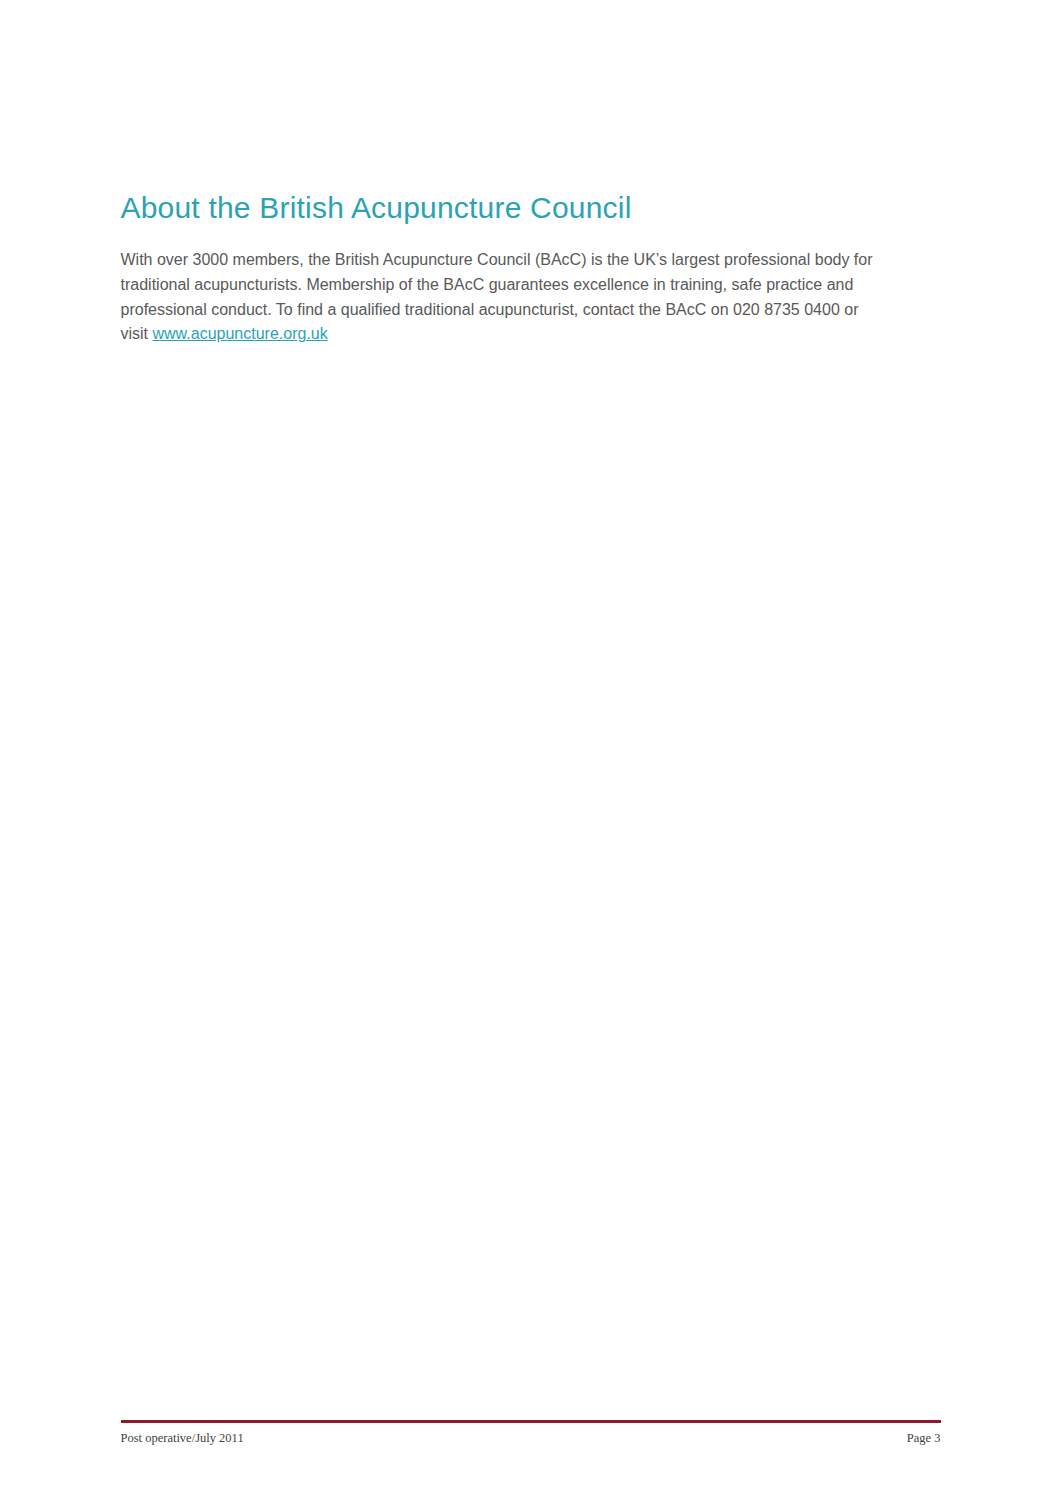About the British Acupuncture Council
With over 3000 members, the British Acupuncture Council (BAcC) is the UK’s largest professional body for traditional acupuncturists. Membership of the BAcC guarantees excellence in training, safe practice and professional conduct. To find a qualified traditional acupuncturist, contact the BAcC on 020 8735 0400 or visit www.acupuncture.org.uk
Post operative/July 2011 Page 3